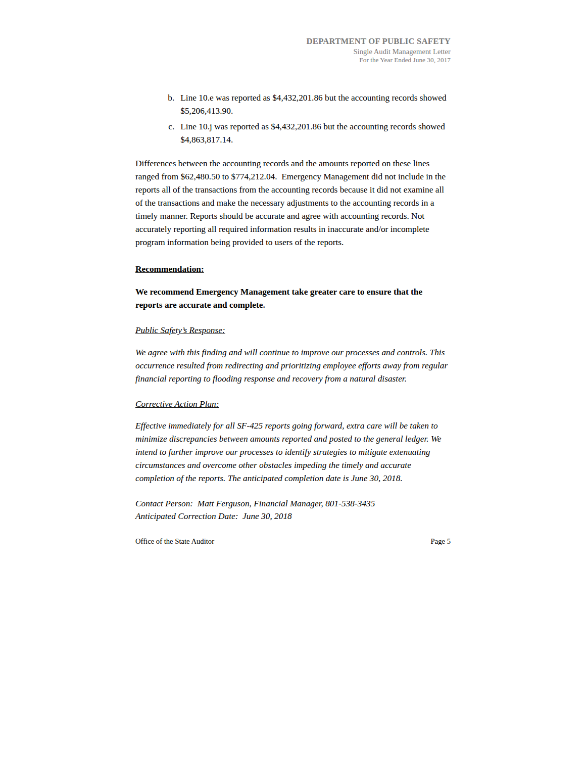DEPARTMENT OF PUBLIC SAFETY
Single Audit Management Letter
For the Year Ended June 30, 2017
Line 10.e was reported as $4,432,201.86 but the accounting records showed $5,206,413.90.
Line 10.j was reported as $4,432,201.86 but the accounting records showed $4,863,817.14.
Differences between the accounting records and the amounts reported on these lines ranged from $62,480.50 to $774,212.04. Emergency Management did not include in the reports all of the transactions from the accounting records because it did not examine all of the transactions and make the necessary adjustments to the accounting records in a timely manner. Reports should be accurate and agree with accounting records. Not accurately reporting all required information results in inaccurate and/or incomplete program information being provided to users of the reports.
Recommendation:
We recommend Emergency Management take greater care to ensure that the reports are accurate and complete.
Public Safety’s Response:
We agree with this finding and will continue to improve our processes and controls. This occurrence resulted from redirecting and prioritizing employee efforts away from regular financial reporting to flooding response and recovery from a natural disaster.
Corrective Action Plan:
Effective immediately for all SF-425 reports going forward, extra care will be taken to minimize discrepancies between amounts reported and posted to the general ledger. We intend to further improve our processes to identify strategies to mitigate extenuating circumstances and overcome other obstacles impeding the timely and accurate completion of the reports. The anticipated completion date is June 30, 2018.
Contact Person: Matt Ferguson, Financial Manager, 801-538-3435
Anticipated Correction Date: June 30, 2018
Office of the State Auditor Page 5